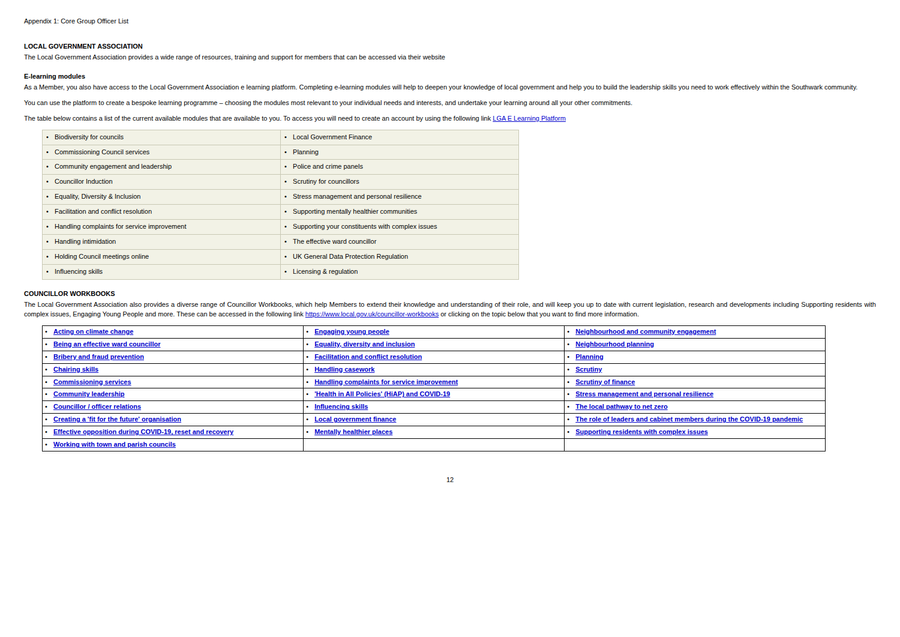Appendix 1: Core Group Officer List
LOCAL GOVERNMENT ASSOCIATION
The Local Government Association provides a wide range of resources, training and support for members that can be accessed via their website
E-learning modules
As a Member, you also have access to the Local Government Association e learning platform. Completing e-learning modules will help to deepen your knowledge of local government and help you to build the leadership skills you need to work effectively within the Southwark community.
You can use the platform to create a bespoke learning programme – choosing the modules most relevant to your individual needs and interests, and undertake your learning around all your other commitments.
The table below contains a list of the current available modules that are available to you. To access you will need to create an account by using the following link LGA E Learning Platform
| • Biodiversity for councils | • Local Government Finance |
| • Commissioning Council services | • Planning |
| • Community engagement and leadership | • Police and crime panels |
| • Councillor Induction | • Scrutiny for councillors |
| • Equality, Diversity & Inclusion | • Stress management and personal resilience |
| • Facilitation and conflict resolution | • Supporting mentally healthier communities |
| • Handling complaints for service improvement | • Supporting your constituents with complex issues |
| • Handling intimidation | • The effective ward councillor |
| • Holding Council meetings online | • UK General Data Protection Regulation |
| • Influencing skills | • Licensing & regulation |
COUNCILLOR WORKBOOKS
The Local Government Association also provides a diverse range of Councillor Workbooks, which help Members to extend their knowledge and understanding of their role, and will keep you up to date with current legislation, research and developments including Supporting residents with complex issues, Engaging Young People and more. These can be accessed in the following link https://www.local.gov.uk/councillor-workbooks or clicking on the topic below that you want to find more information.
| • Acting on climate change | • Engaging young people | • Neighbourhood and community engagement |
| • Being an effective ward councillor | • Equality, diversity and inclusion | • Neighbourhood planning |
| • Bribery and fraud prevention | • Facilitation and conflict resolution | • Planning |
| • Chairing skills | • Handling casework | • Scrutiny |
| • Commissioning services | • Handling complaints for service improvement | • Scrutiny of finance |
| • Community leadership | • 'Health in All Policies' (HiAP) and COVID-19 | • Stress management and personal resilience |
| • Councillor / officer relations | • Influencing skills | • The local pathway to net zero |
| • Creating a 'fit for the future' organisation | • Local government finance | • The role of leaders and cabinet members during the COVID-19 pandemic |
| • Effective opposition during COVID-19, reset and recovery | • Mentally healthier places | • Supporting residents with complex issues |
| • Working with town and parish councils | | |
12